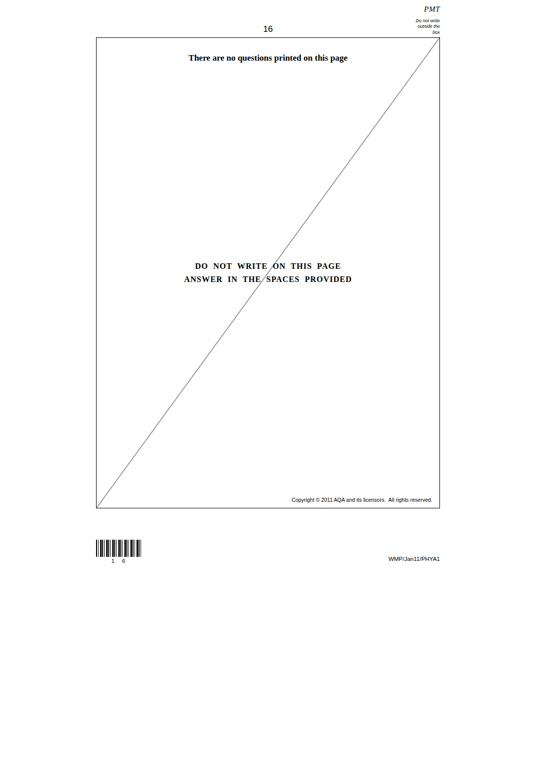PMT
16
Do not write
outside the
box
There are no questions printed on this page
DO NOT WRITE ON THIS PAGE
ANSWER IN THE SPACES PROVIDED
Copyright © 2011 AQA and its licensors. All rights reserved.
1 6
WMP/Jan11/PHYA1